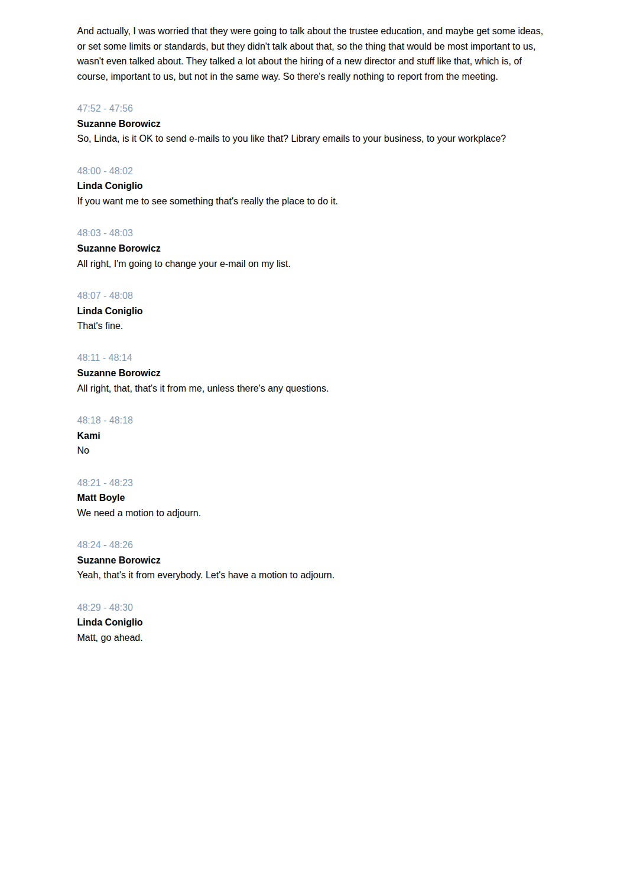And actually, I was worried that they were going to talk about the trustee education, and maybe get some ideas, or set some limits or standards, but they didn't talk about that, so the thing that would be most important to us, wasn't even talked about. They talked a lot about the hiring of a new director and stuff like that, which is, of course, important to us, but not in the same way. So there's really nothing to report from the meeting.
47:52 - 47:56
Suzanne Borowicz
So, Linda, is it OK to send e-mails to you like that? Library emails to your business, to your workplace?
48:00 - 48:02
Linda Coniglio
If you want me to see something that's really the place to do it.
48:03 - 48:03
Suzanne Borowicz
All right, I'm going to change your e-mail on my list.
48:07 - 48:08
Linda Coniglio
That's fine.
48:11 - 48:14
Suzanne Borowicz
All right, that, that's it from me, unless there's any questions.
48:18 - 48:18
Kami
No
48:21 - 48:23
Matt Boyle
We need a motion to adjourn.
48:24 - 48:26
Suzanne Borowicz
Yeah, that's it from everybody. Let's have a motion to adjourn.
48:29 - 48:30
Linda Coniglio
Matt, go ahead.